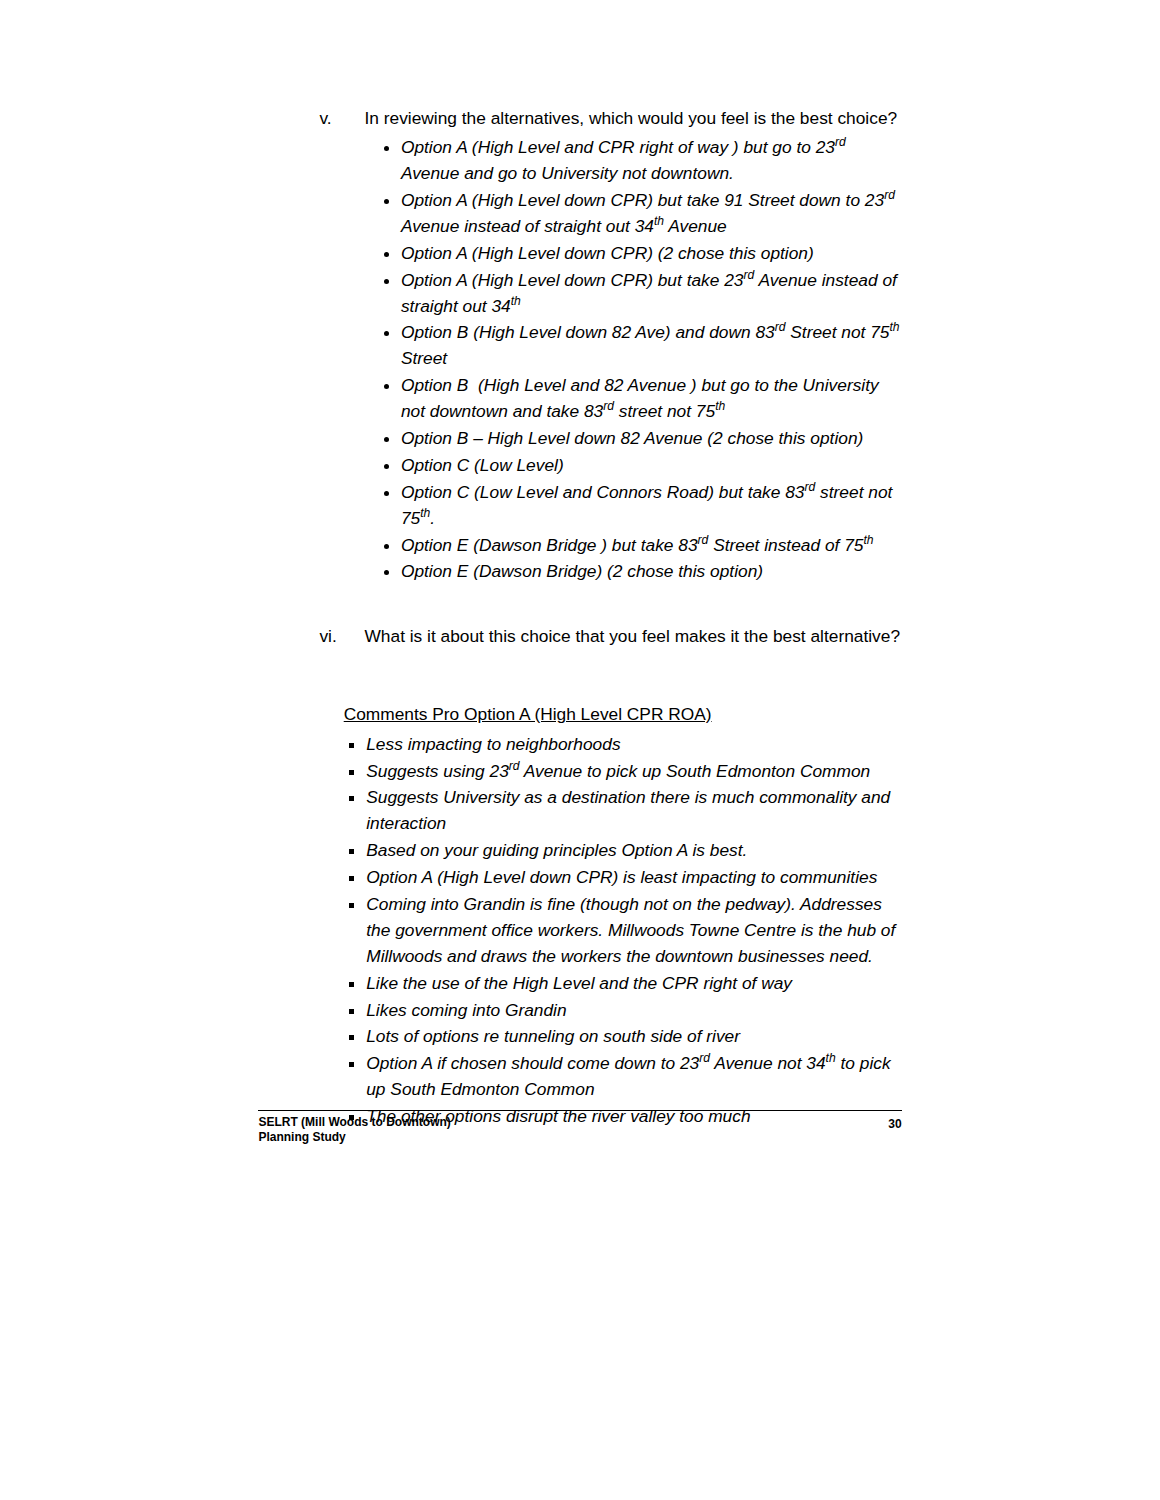v.
In reviewing the alternatives, which would you feel is the best choice?
Option A (High Level and CPR right of way ) but go to 23rd Avenue and go to University not downtown.
Option A (High Level down CPR) but take 91 Street down to 23rd Avenue instead of straight out 34th Avenue
Option A (High Level down CPR) (2 chose this option)
Option A (High Level down CPR) but take 23rd Avenue instead of straight out 34th
Option B (High Level down 82 Ave) and down 83rd Street not 75th Street
Option B (High Level and 82 Avenue ) but go to the University not downtown and take 83rd street not 75th
Option B – High Level down 82 Avenue (2 chose this option)
Option C (Low Level)
Option C (Low Level and Connors Road) but take 83rd street not 75th.
Option E (Dawson Bridge ) but take 83rd Street instead of 75th
Option E (Dawson Bridge) (2 chose this option)
vi.
What is it about this choice that you feel makes it the best alternative?
Comments Pro Option A (High Level CPR ROA)
Less impacting to neighborhoods
Suggests using 23rd Avenue to pick up South Edmonton Common
Suggests University as a destination there is much commonality and interaction
Based on your guiding principles Option A is best.
Option A (High Level down CPR) is least impacting to communities
Coming into Grandin is fine (though not on the pedway). Addresses the government office workers. Millwoods Towne Centre is the hub of Millwoods and draws the workers the downtown businesses need.
Like the use of the High Level and the CPR right of way
Likes coming into Grandin
Lots of options re tunneling on south side of river
Option A if chosen should come down to 23rd Avenue not 34th to pick up South Edmonton Common
The other options disrupt the river valley too much
SELRT (Mill Woods to Downtown)
Planning Study
30